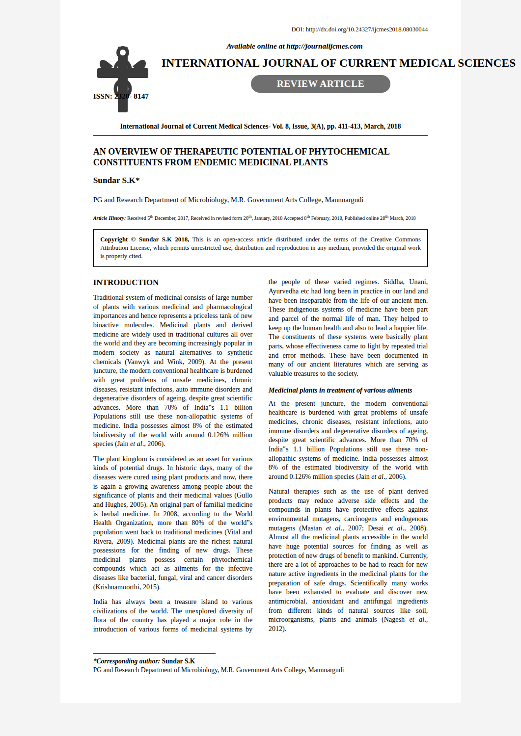DOI: http://dx.doi.org/10.24327/ijcmes2018.08030044
Available online at http://journalijcmes.com
INTERNATIONAL JOURNAL OF CURRENT MEDICAL SCIENCES
REVIEW ARTICLE
ISSN: 2320- 8147
International Journal of Current Medical Sciences- Vol. 8, Issue, 3(A), pp. 411-413, March, 2018
An overview of therapeutic potential of phytochemical constituents from endemic medicinal plants
Sundar S.K*
PG and Research Department of Microbiology, M.R. Government Arts College, Mannnargudi
Article History: Received 5th December, 2017, Received in revised form 20th, January, 2018 Accepted 8th February, 2018, Published online 28th March, 2018
Copyright © Sundar S.K 2018, This is an open-access article distributed under the terms of the Creative Commons Attribution License, which permits unrestricted use, distribution and reproduction in any medium, provided the original work is properly cited.
Introduction
Traditional system of medicinal consists of large number of plants with various medicinal and pharmacological importances and hence represents a priceless tank of new bioactive molecules. Medicinal plants and derived medicine are widely used in traditional cultures all over the world and they are becoming increasingly popular in modern society as natural alternatives to synthetic chemicals (Vanwyk and Wink, 2009). At the present juncture, the modern conventional healthcare is burdened with great problems of unsafe medicines, chronic diseases, resistant infections, auto immune disorders and degenerative disorders of ageing, despite great scientific advances. More than 70% of India‟s 1.1 billion Populations still use these non-allopathic systems of medicine. India possesses almost 8% of the estimated biodiversity of the world with around 0.126% million species (Jain et al., 2006).
The plant kingdom is considered as an asset for various kinds of potential drugs. In historic days, many of the diseases were cured using plant products and now, there is again a growing awareness among people about the significance of plants and their medicinal values (Gullo and Hughes, 2005). An original part of familial medicine is herbal medicine. In 2008, according to the World Health Organization, more than 80% of the world‟s population went back to traditional medicines (Vital and Rivera, 2009). Medicinal plants are the richest natural possessions for the finding of new drugs. These medicinal plants possess certain phytochemical compounds which act as ailments for the infective diseases like bacterial, fungal, viral and cancer disorders (Krishnamoorthi, 2015).
India has always been a treasure island to various civilizations of the world. The unexplored diversity of flora of the country has played a major role in the introduction of various forms of medicinal systems by the people of these varied regimes. Siddha, Unani, Ayurvedha etc had long been in practice in our land and have been inseparable from the life of our ancient men. These indigenous systems of medicine have been part and parcel of the normal life of man. They helped to keep up the human health and also to lead a happier life. The constituents of these systems were basically plant parts, whose effectiveness came to light by repeated trial and error methods. These have been documented in many of our ancient literatures which are serving as valuable treasures to the society.
Medicinal plants in treatment of various ailments
At the present juncture, the modern conventional healthcare is burdened with great problems of unsafe medicines, chronic diseases, resistant infections, auto immune disorders and degenerative disorders of ageing, despite great scientific advances. More than 70% of India‟s 1.1 billion Populations still use these non-allopathic systems of medicine. India possesses almost 8% of the estimated biodiversity of the world with around 0.126% million species (Jain et al., 2006).
Natural therapies such as the use of plant derived products may reduce adverse side effects and the compounds in plants have protective effects against environmental mutagens, carcinogens and endogenous mutagens (Mastan et al., 2007; Desai et al., 2008). Almost all the medicinal plants accessible in the world have huge potential sources for finding as well as protection of new drugs of benefit to mankind. Currently, there are a lot of approaches to be had to reach for new nature active ingredients in the medicinal plants for the preparation of safe drugs. Scientifically many works have been exhausted to evaluate and discover new antimicrobial, antioxidant and antifungal ingredients from different kinds of natural sources like soil, microorganisms, plants and animals (Nagesh et al., 2012).
*Corresponding author: Sundar S.K
PG and Research Department of Microbiology, M.R. Government Arts College, Mannnargudi